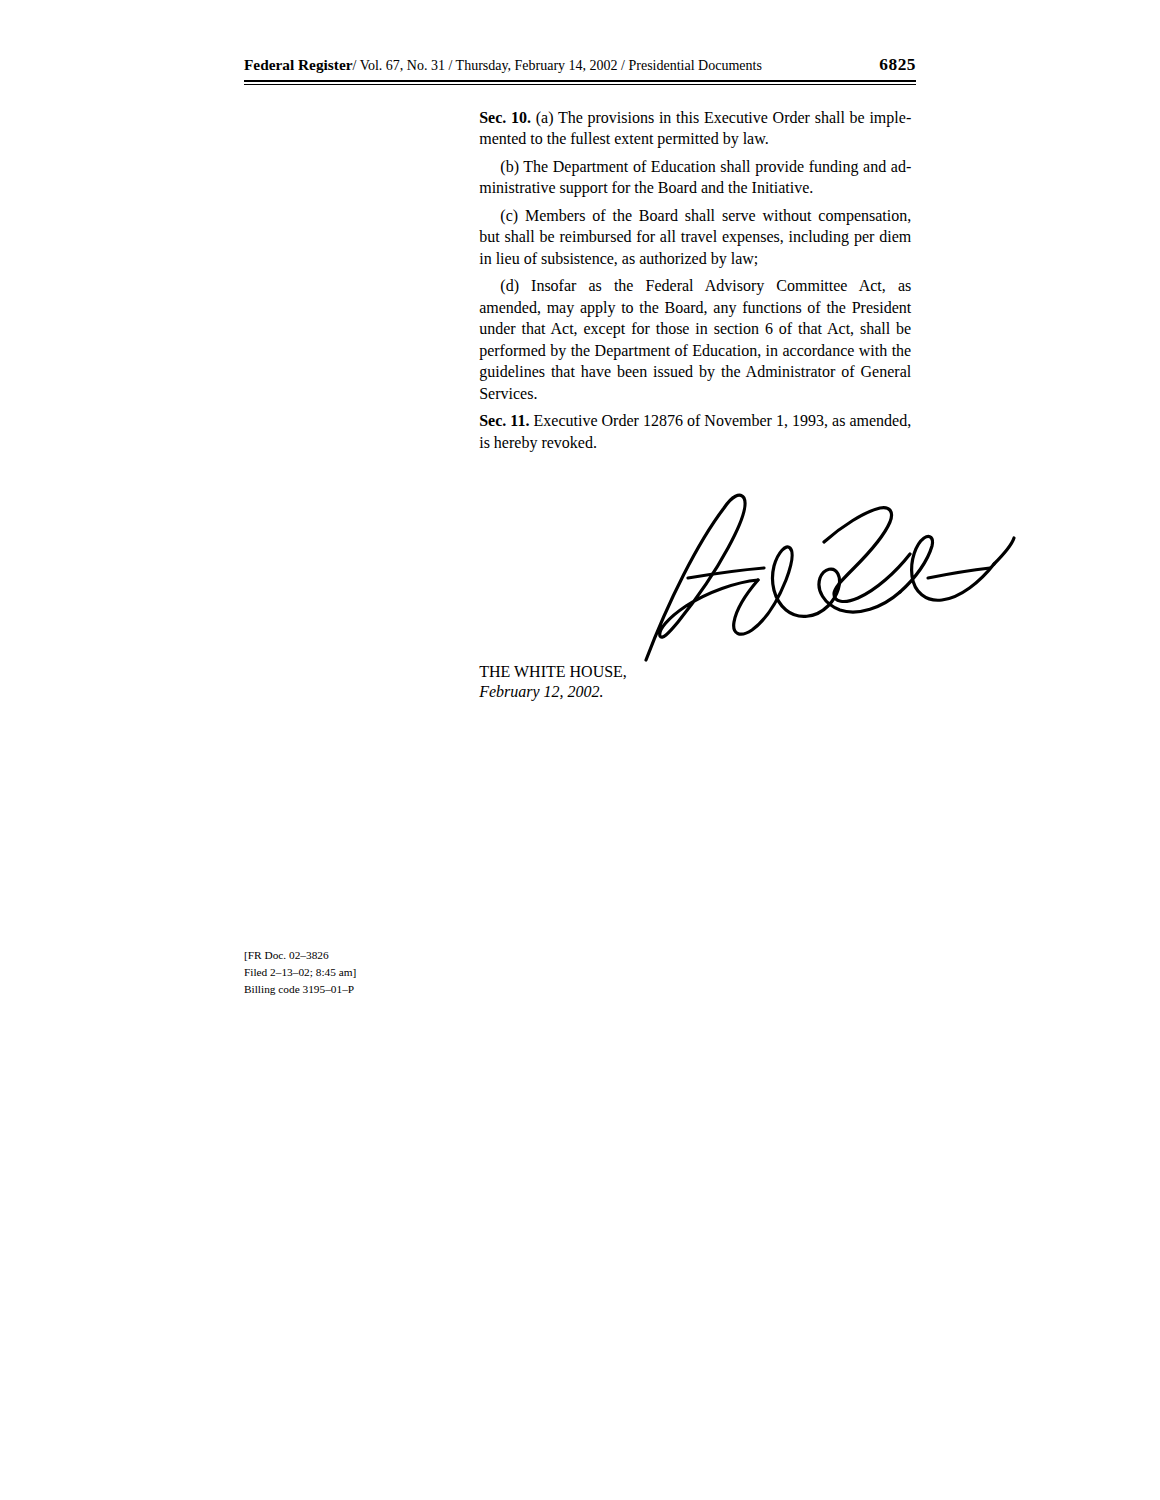Federal Register/ Vol. 67, No. 31 / Thursday, February 14, 2002 / Presidential Documents
6825
Sec. 10. (a) The provisions in this Executive Order shall be implemented to the fullest extent permitted by law.
(b) The Department of Education shall provide funding and administrative support for the Board and the Initiative.
(c) Members of the Board shall serve without compensation, but shall be reimbursed for all travel expenses, including per diem in lieu of subsistence, as authorized by law;
(d) Insofar as the Federal Advisory Committee Act, as amended, may apply to the Board, any functions of the President under that Act, except for those in section 6 of that Act, shall be performed by the Department of Education, in accordance with the guidelines that have been issued by the Administrator of General Services.
Sec. 11. Executive Order 12876 of November 1, 1993, as amended, is hereby revoked.
THE WHITE HOUSE,
February 12, 2002.
[FR Doc. 02–3826
Filed 2–13–02; 8:45 am]
Billing code 3195–01–P